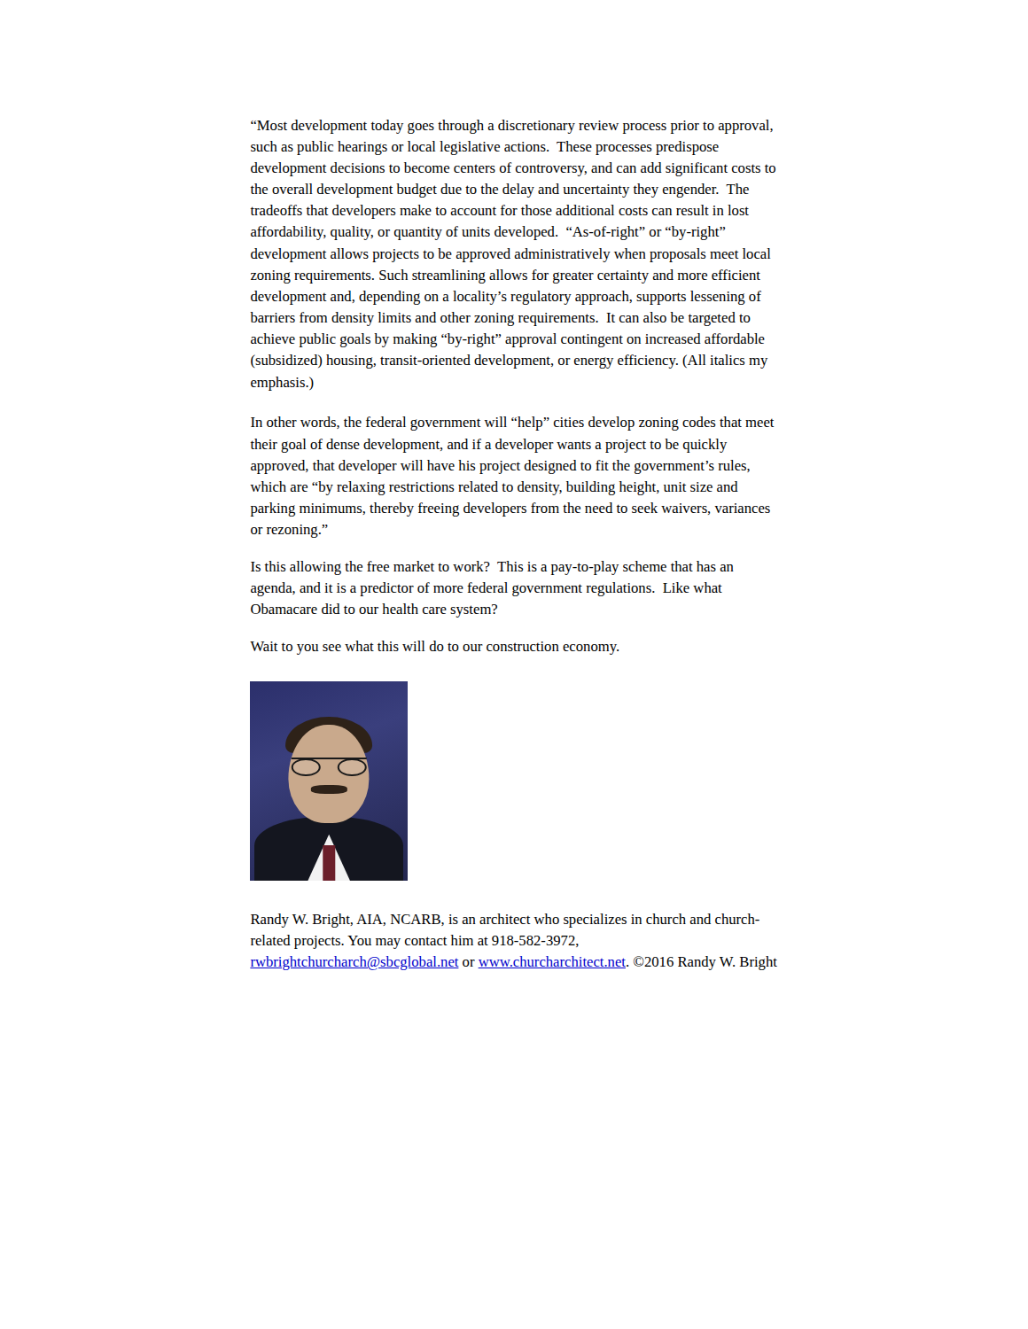“Most development today goes through a discretionary review process prior to approval, such as public hearings or local legislative actions. These processes predispose development decisions to become centers of controversy, and can add significant costs to the overall development budget due to the delay and uncertainty they engender. The tradeoffs that developers make to account for those additional costs can result in lost affordability, quality, or quantity of units developed. “As-of-right” or “by-right” development allows projects to be approved administratively when proposals meet local zoning requirements. Such streamlining allows for greater certainty and more efficient development and, depending on a locality’s regulatory approach, supports lessening of barriers from density limits and other zoning requirements. It can also be targeted to achieve public goals by making “by-right” approval contingent on increased affordable (subsidized) housing, transit-oriented development, or energy efficiency. (All italics my emphasis.)
In other words, the federal government will “help” cities develop zoning codes that meet their goal of dense development, and if a developer wants a project to be quickly approved, that developer will have his project designed to fit the government’s rules, which are “by relaxing restrictions related to density, building height, unit size and parking minimums, thereby freeing developers from the need to seek waivers, variances or rezoning.”
Is this allowing the free market to work? This is a pay-to-play scheme that has an agenda, and it is a predictor of more federal government regulations. Like what Obamacare did to our health care system?
Wait to you see what this will do to our construction economy.
Randy W. Bright, AIA, NCARB, is an architect who specializes in church and church-related projects. You may contact him at 918-582-3972, rwbrightchurcharch@sbcglobal.net or www.churcharchitect.net. ©2016 Randy W. Bright